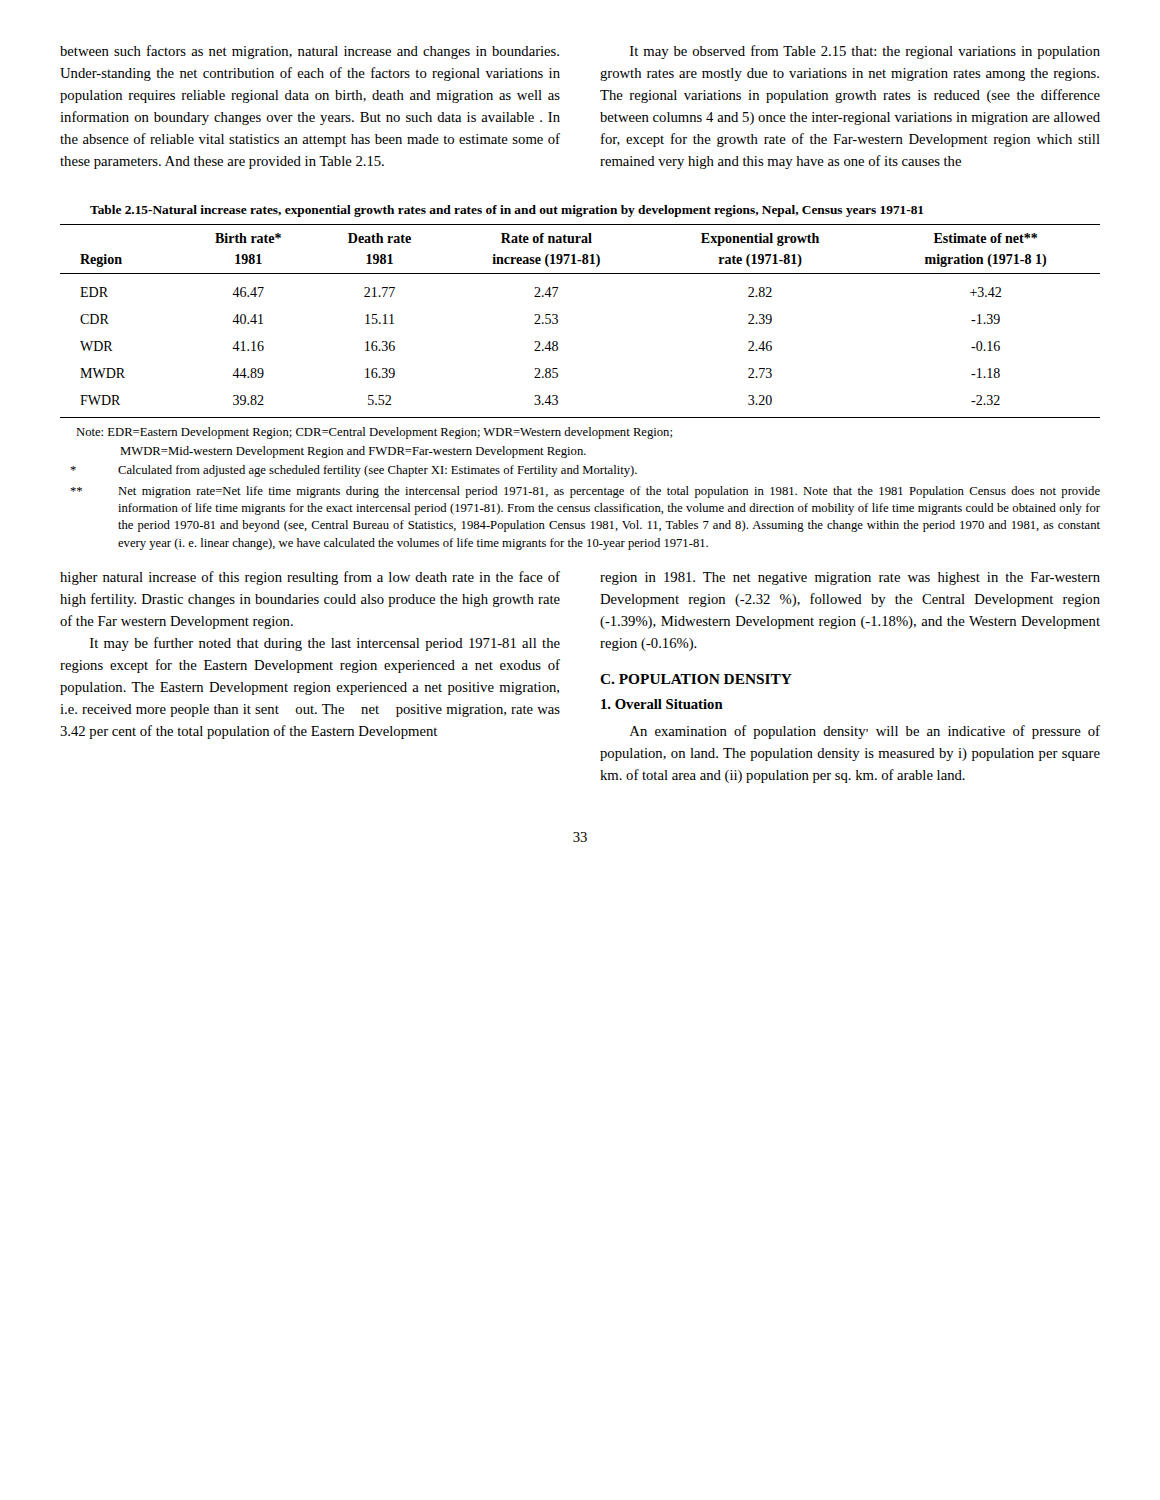between such factors as net migration, natural increase and changes in boundaries. Under-standing the net contribution of each of the factors to regional variations in population requires reliable regional data on birth, death and migration as well as information on boundary changes over the years. But no such data is available . In the absence of reliable vital statistics an attempt has been made to estimate some of these parameters. And these are provided in Table 2.15.
It may be observed from Table 2.15 that: the regional variations in population growth rates are mostly due to variations in net migration rates among the regions. The regional variations in population growth rates is reduced (see the difference between columns 4 and 5) once the inter-regional variations in migration are allowed for, except for the growth rate of the Far-western Development region which still remained very high and this may have as one of its causes the
Table 2.15-Natural increase rates, exponential growth rates and rates of in and out migration by development regions, Nepal, Census years 1971-81
| Region | Birth rate* 1981 | Death rate 1981 | Rate of natural increase (1971-81) | Exponential growth rate (1971-81) | Estimate of net** migration (1971-8 1) |
| --- | --- | --- | --- | --- | --- |
| EDR | 46.47 | 21.77 | 2.47 | 2.82 | +3.42 |
| CDR | 40.41 | 15.11 | 2.53 | 2.39 | -1.39 |
| WDR | 41.16 | 16.36 | 2.48 | 2.46 | -0.16 |
| MWDR | 44.89 | 16.39 | 2.85 | 2.73 | -1.18 |
| FWDR | 39.82 | 5.52 | 3.43 | 3.20 | -2.32 |
Note: EDR=Eastern Development Region; CDR=Central Development Region; WDR=Western development Region;
MWDR=Mid-western Development Region and FWDR=Far-western Development Region.
| * | Calculated from adjusted age scheduled fertility (see Chapter XI: Estimates of Fertility and Mortality). |
| ** | Net migration rate=Net life time migrants during the intercensal period 1971-81, as percentage of the total population in 1981. Note that the 1981 Population Census does not provide information of life time migrants for the exact intercensal period (1971-81). From the census classification, the volume and direction of mobility of life time migrants could be obtained only for the period 1970-81 and beyond (see, Central Bureau of Statistics, 1984-Population Census 1981, Vol. 11, Tables 7 and 8). Assuming the change within the period 1970 and 1981, as constant every year (i. e. linear change), we have calculated the volumes of life time migrants for the 10-year period 1971-81. |
higher natural increase of this region resulting from a low death rate in the face of high fertility. Drastic changes in boundaries could also produce the high growth rate of the Far western Development region.
It may be further noted that during the last intercensal period 1971-81 all the regions except for the Eastern Development region experienced a net exodus of population. The Eastern Development region experienced a net positive migration, i.e. received more people than it sent out. The net positive migration, rate was 3.42 per cent of the total population of the Eastern Development
region in 1981. The net negative migration rate was highest in the Far-western Development region (-2.32 %), followed by the Central Development region (-1.39%), Midwestern Development region (-1.18%), and the Western Development region (-0.16%).
C. POPULATION DENSITY
1. Overall Situation
An examination of population density, will be an indicative of pressure of population, on land. The population density is measured by i) population per square km. of total area and (ii) population per sq. km. of arable land.
33